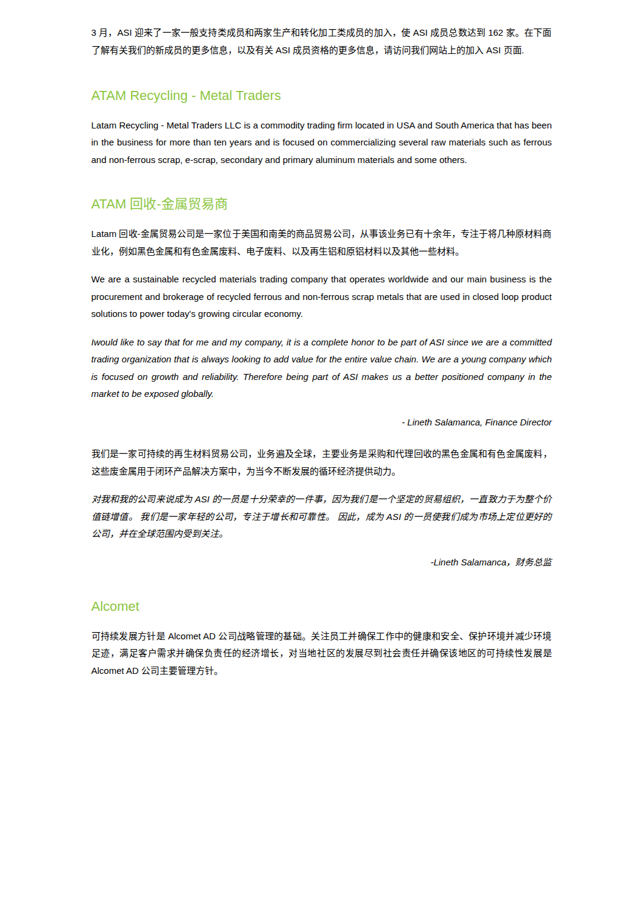3 月，ASI 迎来了一家一般支持类成员和两家生产和转化加工类成员的加入，使 ASI 成员总数达到 162 家。在下面了解有关我们的新成员的更多信息，以及有关 ASI 成员资格的更多信息，请访问我们网站上的加入 ASI 页面.
ATAM Recycling - Metal Traders
Latam Recycling - Metal Traders LLC is a commodity trading firm located in USA and South America that has been in the business for more than ten years and is focused on commercializing several raw materials such as ferrous and non-ferrous scrap, e-scrap, secondary and primary aluminum materials and some others.
ATAM 回收-金属贸易商
Latam 回收-金属贸易公司是一家位于美国和南美的商品贸易公司，从事该业务已有十余年，专注于将几种原材料商业化，例如黑色金属和有色金属废料、电子废料、以及再生铝和原铝材料以及其他一些材料。
We are a sustainable recycled materials trading company that operates worldwide and our main business is the procurement and brokerage of recycled ferrous and non-ferrous scrap metals that are used in closed loop product solutions to power today's growing circular economy.
Iwould like to say that for me and my company, it is a complete honor to be part of ASI since we are a committed trading organization that is always looking to add value for the entire value chain. We are a young company which is focused on growth and reliability. Therefore being part of ASI makes us a better positioned company in the market to be exposed globally.
- Lineth Salamanca, Finance Director
我们是一家可持续的再生材料贸易公司，业务遍及全球，主要业务是采购和代理回收的黑色金属和有色金属废料，这些废金属用于闭环产品解决方案中，为当今不断发展的循环经济提供动力。
对我和我的公司来说成为 ASI 的一员是十分荣幸的一件事，因为我们是一个坚定的贸易组织，一直致力于为整个价值链增值。 我们是一家年轻的公司，专注于增长和可靠性。 因此，成为 ASI 的一员使我们成为市场上定位更好的公司，并在全球范围内受到关注。
-Lineth Salamanca，财务总监
Alcomet
可持续发展方针是 Alcomet AD 公司战略管理的基础。关注员工并确保工作中的健康和安全、保护环境并减少环境足迹，满足客户需求并确保负责任的经济增长，对当地社区的发展尽到社会责任并确保该地区的可持续性发展是 Alcomet AD 公司主要管理方针。